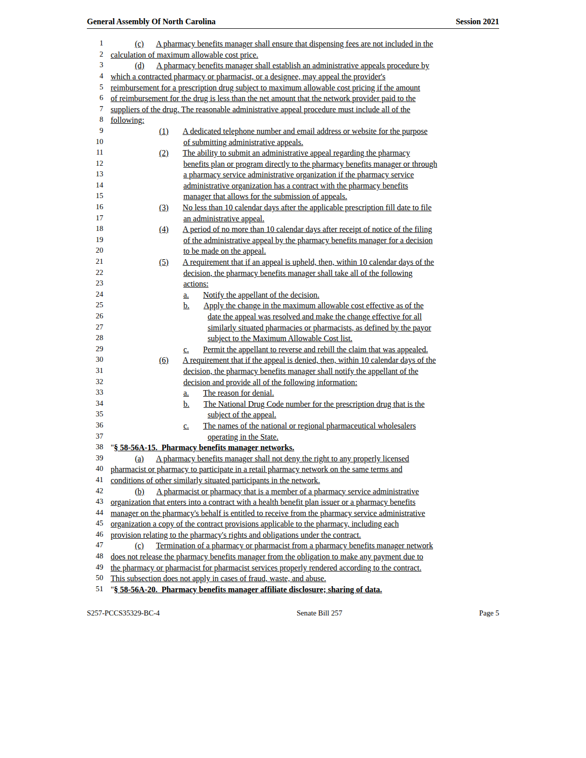General Assembly Of North Carolina
Session 2021
(c) A pharmacy benefits manager shall ensure that dispensing fees are not included in the
calculation of maximum allowable cost price.
(d) A pharmacy benefits manager shall establish an administrative appeals procedure by
which a contracted pharmacy or pharmacist, or a designee, may appeal the provider's
reimbursement for a prescription drug subject to maximum allowable cost pricing if the amount
of reimbursement for the drug is less than the net amount that the network provider paid to the
suppliers of the drug. The reasonable administrative appeal procedure must include all of the
following:
(1) A dedicated telephone number and email address or website for the purpose
of submitting administrative appeals.
(2) The ability to submit an administrative appeal regarding the pharmacy
benefits plan or program directly to the pharmacy benefits manager or through
a pharmacy service administrative organization if the pharmacy service
administrative organization has a contract with the pharmacy benefits
manager that allows for the submission of appeals.
(3) No less than 10 calendar days after the applicable prescription fill date to file
an administrative appeal.
(4) A period of no more than 10 calendar days after receipt of notice of the filing
of the administrative appeal by the pharmacy benefits manager for a decision
to be made on the appeal.
(5) A requirement that if an appeal is upheld, then, within 10 calendar days of the
decision, the pharmacy benefits manager shall take all of the following
actions:
a. Notify the appellant of the decision.
b. Apply the change in the maximum allowable cost effective as of the
date the appeal was resolved and make the change effective for all
similarly situated pharmacies or pharmacists, as defined by the payor
subject to the Maximum Allowable Cost list.
c. Permit the appellant to reverse and rebill the claim that was appealed.
(6) A requirement that if the appeal is denied, then, within 10 calendar days of the
decision, the pharmacy benefits manager shall notify the appellant of the
decision and provide all of the following information:
a. The reason for denial.
b. The National Drug Code number for the prescription drug that is the
subject of the appeal.
c. The names of the national or regional pharmaceutical wholesalers
operating in the State.
"§ 58-56A-15. Pharmacy benefits manager networks.
(a) A pharmacy benefits manager shall not deny the right to any properly licensed
pharmacist or pharmacy to participate in a retail pharmacy network on the same terms and
conditions of other similarly situated participants in the network.
(b) A pharmacist or pharmacy that is a member of a pharmacy service administrative
organization that enters into a contract with a health benefit plan issuer or a pharmacy benefits
manager on the pharmacy's behalf is entitled to receive from the pharmacy service administrative
organization a copy of the contract provisions applicable to the pharmacy, including each
provision relating to the pharmacy's rights and obligations under the contract.
(c) Termination of a pharmacy or pharmacist from a pharmacy benefits manager network
does not release the pharmacy benefits manager from the obligation to make any payment due to
the pharmacy or pharmacist for pharmacist services properly rendered according to the contract.
This subsection does not apply in cases of fraud, waste, and abuse.
"§ 58-56A-20. Pharmacy benefits manager affiliate disclosure; sharing of data.
S257-PCCS35329-BC-4
Senate Bill 257
Page 5